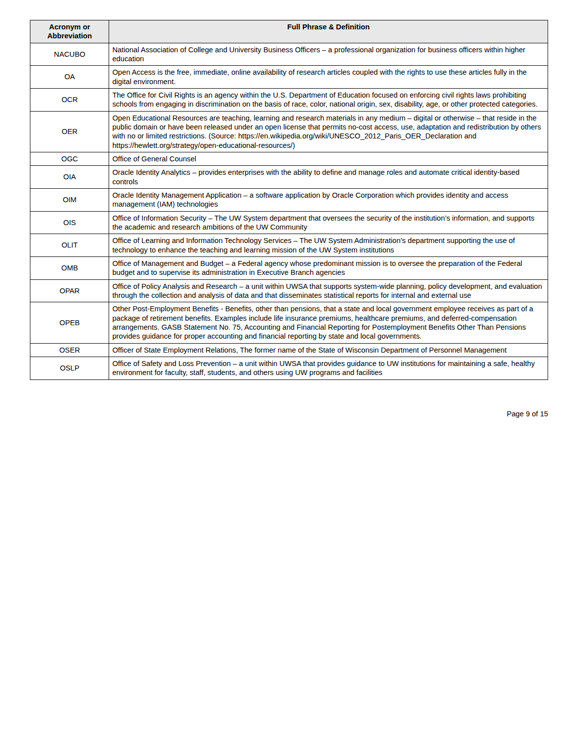| Acronym or Abbreviation | Full Phrase & Definition |
| --- | --- |
| NACUBO | National Association of College and University Business Officers – a professional organization for business officers within higher education |
| OA | Open Access is the free, immediate, online availability of research articles coupled with the rights to use these articles fully in the digital environment. |
| OCR | The Office for Civil Rights is an agency within the U.S. Department of Education focused on enforcing civil rights laws prohibiting schools from engaging in discrimination on the basis of race, color, national origin, sex, disability, age, or other protected categories. |
| OER | Open Educational Resources are teaching, learning and research materials in any medium – digital or otherwise – that reside in the public domain or have been released under an open license that permits no-cost access, use, adaptation and redistribution by others with no or limited restrictions. (Source: https://en.wikipedia.org/wiki/UNESCO_2012_Paris_OER_Declaration and https://hewlett.org/strategy/open-educational-resources/) |
| OGC | Office of General Counsel |
| OIA | Oracle Identity Analytics – provides enterprises with the ability to define and manage roles and automate critical identity-based controls |
| OIM | Oracle Identity Management Application – a software application by Oracle Corporation which provides identity and access management (IAM) technologies |
| OIS | Office of Information Security – The UW System department that oversees the security of the institution’s information, and supports the academic and research ambitions of the UW Community |
| OLIT | Office of Learning and Information Technology Services – The UW System Administration’s department supporting the use of technology to enhance the teaching and learning mission of the UW System institutions |
| OMB | Office of Management and Budget – a Federal agency whose predominant mission is to oversee the preparation of the Federal budget and to supervise its administration in Executive Branch agencies |
| OPAR | Office of Policy Analysis and Research – a unit within UWSA that supports system-wide planning, policy development, and evaluation through the collection and analysis of data and that disseminates statistical reports for internal and external use |
| OPEB | Other Post-Employment Benefits - Benefits, other than pensions, that a state and local government employee receives as part of a package of retirement benefits. Examples include life insurance premiums, healthcare premiums, and deferred-compensation arrangements. GASB Statement No. 75, Accounting and Financial Reporting for Postemployment Benefits Other Than Pensions provides guidance for proper accounting and financial reporting by state and local governments. |
| OSER | Officer of State Employment Relations, The former name of the State of Wisconsin Department of Personnel Management |
| OSLP | Office of Safety and Loss Prevention – a unit within UWSA that provides guidance to UW institutions for maintaining a safe, healthy environment for faculty, staff, students, and others using UW programs and facilities |
Page 9 of 15